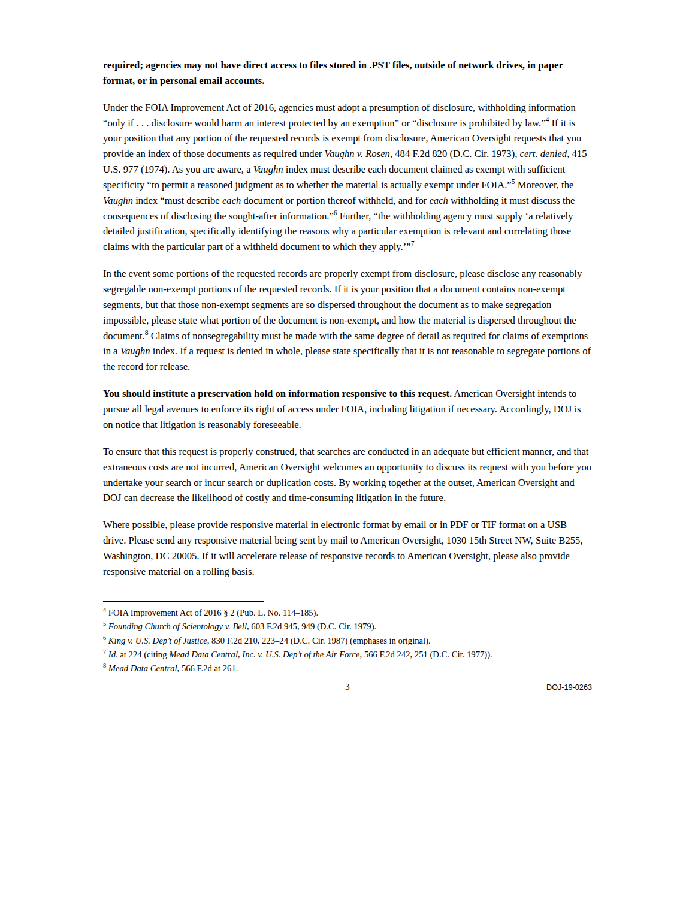required; agencies may not have direct access to files stored in .PST files, outside of network drives, in paper format, or in personal email accounts.
Under the FOIA Improvement Act of 2016, agencies must adopt a presumption of disclosure, withholding information “only if . . . disclosure would harm an interest protected by an exemption” or “disclosure is prohibited by law.”4 If it is your position that any portion of the requested records is exempt from disclosure, American Oversight requests that you provide an index of those documents as required under Vaughn v. Rosen, 484 F.2d 820 (D.C. Cir. 1973), cert. denied, 415 U.S. 977 (1974). As you are aware, a Vaughn index must describe each document claimed as exempt with sufficient specificity “to permit a reasoned judgment as to whether the material is actually exempt under FOIA.”5 Moreover, the Vaughn index “must describe each document or portion thereof withheld, and for each withholding it must discuss the consequences of disclosing the sought-after information.”6 Further, “the withholding agency must supply ‘a relatively detailed justification, specifically identifying the reasons why a particular exemption is relevant and correlating those claims with the particular part of a withheld document to which they apply.’”7
In the event some portions of the requested records are properly exempt from disclosure, please disclose any reasonably segregable non-exempt portions of the requested records. If it is your position that a document contains non-exempt segments, but that those non-exempt segments are so dispersed throughout the document as to make segregation impossible, please state what portion of the document is non-exempt, and how the material is dispersed throughout the document.8 Claims of nonsegregability must be made with the same degree of detail as required for claims of exemptions in a Vaughn index. If a request is denied in whole, please state specifically that it is not reasonable to segregate portions of the record for release.
You should institute a preservation hold on information responsive to this request. American Oversight intends to pursue all legal avenues to enforce its right of access under FOIA, including litigation if necessary. Accordingly, DOJ is on notice that litigation is reasonably foreseeable.
To ensure that this request is properly construed, that searches are conducted in an adequate but efficient manner, and that extraneous costs are not incurred, American Oversight welcomes an opportunity to discuss its request with you before you undertake your search or incur search or duplication costs. By working together at the outset, American Oversight and DOJ can decrease the likelihood of costly and time-consuming litigation in the future.
Where possible, please provide responsive material in electronic format by email or in PDF or TIF format on a USB drive. Please send any responsive material being sent by mail to American Oversight, 1030 15th Street NW, Suite B255, Washington, DC 20005. If it will accelerate release of responsive records to American Oversight, please also provide responsive material on a rolling basis.
4 FOIA Improvement Act of 2016 § 2 (Pub. L. No. 114–185).
5 Founding Church of Scientology v. Bell, 603 F.2d 945, 949 (D.C. Cir. 1979).
6 King v. U.S. Dep’t of Justice, 830 F.2d 210, 223–24 (D.C. Cir. 1987) (emphases in original).
7 Id. at 224 (citing Mead Data Central, Inc. v. U.S. Dep’t of the Air Force, 566 F.2d 242, 251 (D.C. Cir. 1977)).
8 Mead Data Central, 566 F.2d at 261.
3 DOJ-19-0263